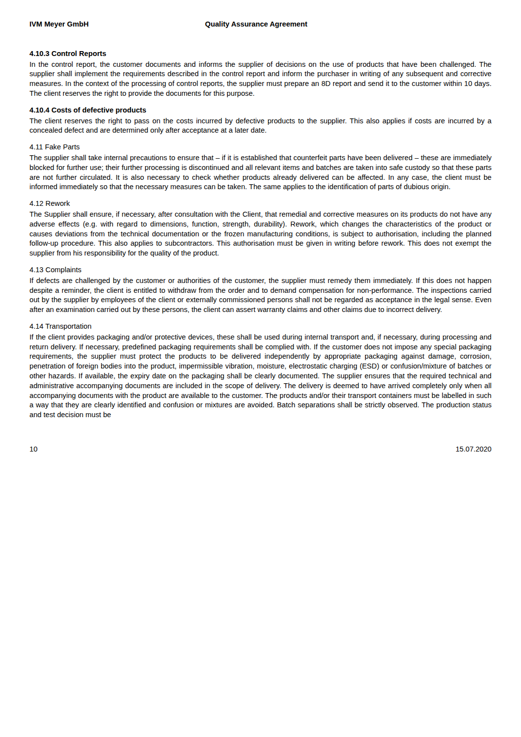IVM Meyer GmbH
Quality Assurance Agreement
4.10.3 Control Reports
In the control report, the customer documents and informs the supplier of decisions on the use of products that have been challenged. The supplier shall implement the requirements described in the control report and inform the purchaser in writing of any subsequent and corrective measures. In the context of the processing of control reports, the supplier must prepare an 8D report and send it to the customer within 10 days. The client reserves the right to provide the documents for this purpose.
4.10.4 Costs of defective products
The client reserves the right to pass on the costs incurred by defective products to the supplier. This also applies if costs are incurred by a concealed defect and are determined only after acceptance at a later date.
4.11 Fake Parts
The supplier shall take internal precautions to ensure that – if it is established that counterfeit parts have been delivered – these are immediately blocked for further use; their further processing is discontinued and all relevant items and batches are taken into safe custody so that these parts are not further circulated. It is also necessary to check whether products already delivered can be affected. In any case, the client must be informed immediately so that the necessary measures can be taken. The same applies to the identification of parts of dubious origin.
4.12 Rework
The Supplier shall ensure, if necessary, after consultation with the Client, that remedial and corrective measures on its products do not have any adverse effects (e.g. with regard to dimensions, function, strength, durability). Rework, which changes the characteristics of the product or causes deviations from the technical documentation or the frozen manufacturing conditions, is subject to authorisation, including the planned follow-up procedure. This also applies to subcontractors. This authorisation must be given in writing before rework. This does not exempt the supplier from his responsibility for the quality of the product.
4.13 Complaints
If defects are challenged by the customer or authorities of the customer, the supplier must remedy them immediately. If this does not happen despite a reminder, the client is entitled to withdraw from the order and to demand compensation for non-performance. The inspections carried out by the supplier by employees of the client or externally commissioned persons shall not be regarded as acceptance in the legal sense. Even after an examination carried out by these persons, the client can assert warranty claims and other claims due to incorrect delivery.
4.14 Transportation
If the client provides packaging and/or protective devices, these shall be used during internal transport and, if necessary, during processing and return delivery. If necessary, predefined packaging requirements shall be complied with. If the customer does not impose any special packaging requirements, the supplier must protect the products to be delivered independently by appropriate packaging against damage, corrosion, penetration of foreign bodies into the product, impermissible vibration, moisture, electrostatic charging (ESD) or confusion/mixture of batches or other hazards. If available, the expiry date on the packaging shall be clearly documented. The supplier ensures that the required technical and administrative accompanying documents are included in the scope of delivery. The delivery is deemed to have arrived completely only when all accompanying documents with the product are available to the customer. The products and/or their transport containers must be labelled in such a way that they are clearly identified and confusion or mixtures are avoided. Batch separations shall be strictly observed. The production status and test decision must be
10
15.07.2020